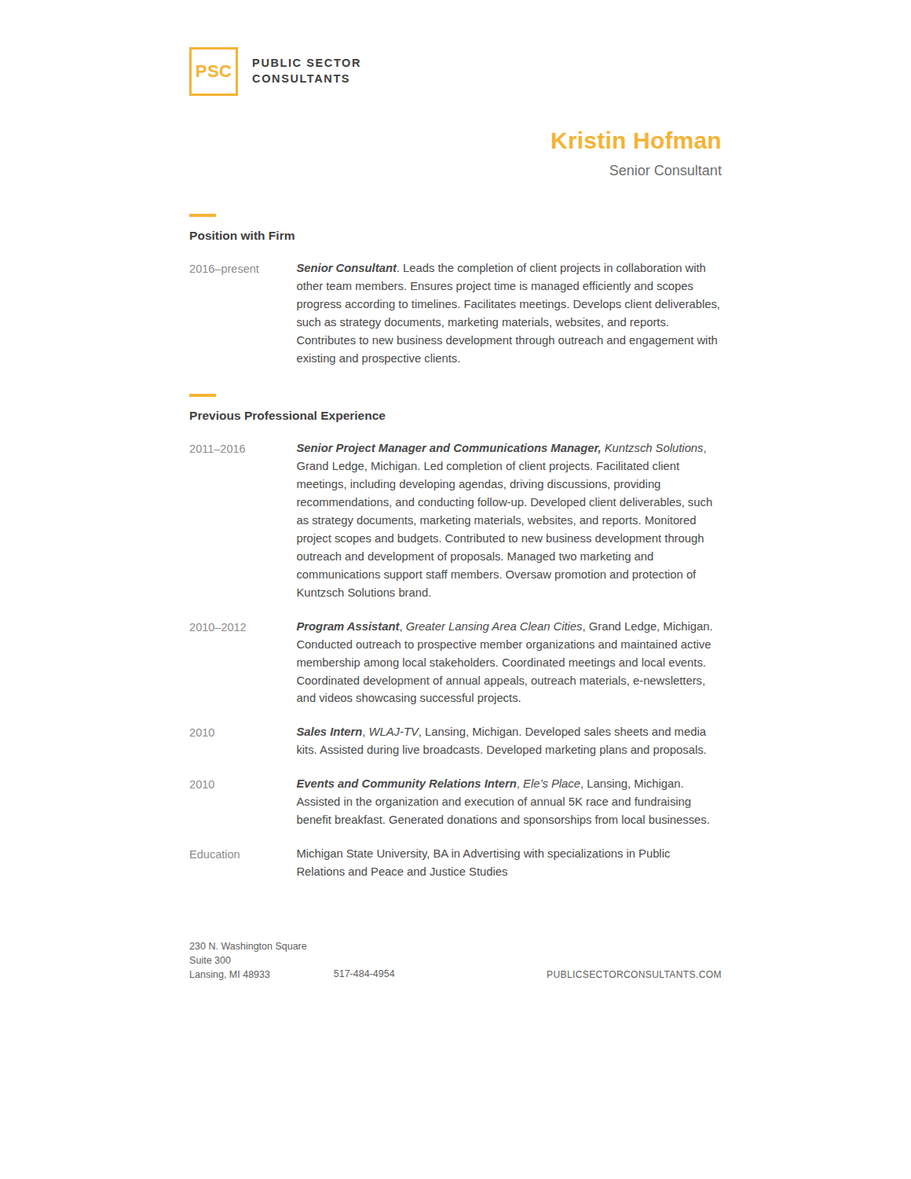PSC
Public Sector
Consultants
Kristin Hofman
Senior Consultant
Position with Firm
2016–present
Senior Consultant. Leads the completion of client projects in collaboration with other team members. Ensures project time is managed efficiently and scopes progress according to timelines. Facilitates meetings. Develops client deliverables, such as strategy documents, marketing materials, websites, and reports. Contributes to new business development through outreach and engagement with existing and prospective clients.
Previous Professional Experience
2011–2016
Senior Project Manager and Communications Manager, Kuntzsch Solutions, Grand Ledge, Michigan. Led completion of client projects. Facilitated client meetings, including developing agendas, driving discussions, providing recommendations, and conducting follow-up. Developed client deliverables, such as strategy documents, marketing materials, websites, and reports. Monitored project scopes and budgets. Contributed to new business development through outreach and development of proposals. Managed two marketing and communications support staff members. Oversaw promotion and protection of Kuntzsch Solutions brand.
2010–2012
Program Assistant, Greater Lansing Area Clean Cities, Grand Ledge, Michigan. Conducted outreach to prospective member organizations and maintained active membership among local stakeholders. Coordinated meetings and local events. Coordinated development of annual appeals, outreach materials, e-newsletters, and videos showcasing successful projects.
2010
Sales Intern, WLAJ-TV, Lansing, Michigan. Developed sales sheets and media kits. Assisted during live broadcasts. Developed marketing plans and proposals.
2010
Events and Community Relations Intern, Ele’s Place, Lansing, Michigan. Assisted in the organization and execution of annual 5K race and fundraising benefit breakfast. Generated donations and sponsorships from local businesses.
Education
Michigan State University, BA in Advertising with specializations in Public Relations and Peace and Justice Studies
230 N. Washington Square
Suite 300
Lansing, MI 48933
517-484-4954
publicsectorconsultants.com